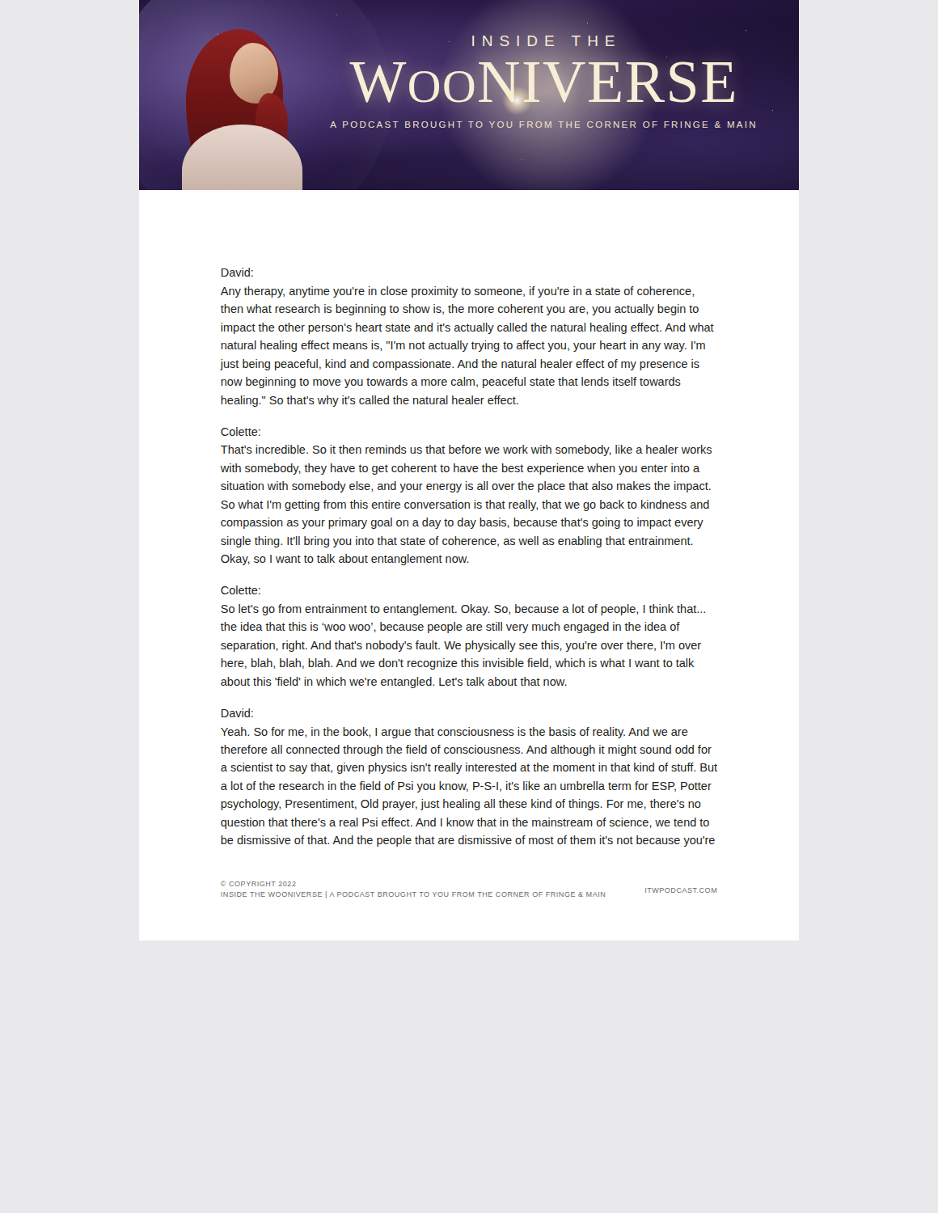Inside the
WOO NIVERSE
A podcast brought to you from the corner of Fringe & Main
David:
Any therapy, anytime you're in close proximity to someone, if you're in a state of coherence, then what research is beginning to show is, the more coherent you are, you actually begin to impact the other person's heart state and it's actually called the natural healing effect. And what natural healing effect means is, "I'm not actually trying to affect you, your heart in any way. I'm just being peaceful, kind and compassionate. And the natural healer effect of my presence is now beginning to move you towards a more calm, peaceful state that lends itself towards healing." So that's why it's called the natural healer effect.
Colette:
That's incredible. So it then reminds us that before we work with somebody, like a healer works with somebody, they have to get coherent to have the best experience when you enter into a situation with somebody else, and your energy is all over the place that also makes the impact. So what I'm getting from this entire conversation is that really, that we go back to kindness and compassion as your primary goal on a day to day basis, because that's going to impact every single thing. It'll bring you into that state of coherence, as well as enabling that entrainment. Okay, so I want to talk about entanglement now.
Colette:
So let's go from entrainment to entanglement. Okay. So, because a lot of people, I think that... the idea that this is ‘woo woo’, because people are still very much engaged in the idea of separation, right. And that's nobody's fault. We physically see this, you're over there, I'm over here, blah, blah, blah. And we don't recognize this invisible field, which is what I want to talk about this 'field' in which we're entangled. Let's talk about that now.
David:
Yeah. So for me, in the book, I argue that consciousness is the basis of reality. And we are therefore all connected through the field of consciousness. And although it might sound odd for a scientist to say that, given physics isn't really interested at the moment in that kind of stuff. But a lot of the research in the field of Psi you know, P-S-I, it's like an umbrella term for ESP, Potter psychology, Presentiment, Old prayer, just healing all these kind of things. For me, there's no question that there's a real Psi effect. And I know that in the mainstream of science, we tend to be dismissive of that. And the people that are dismissive of most of them it's not because you're
© Copyright 2022
Inside the Wooniverse | A podcast brought to you from the corner of Fringe & Main
ITWPodcast.com